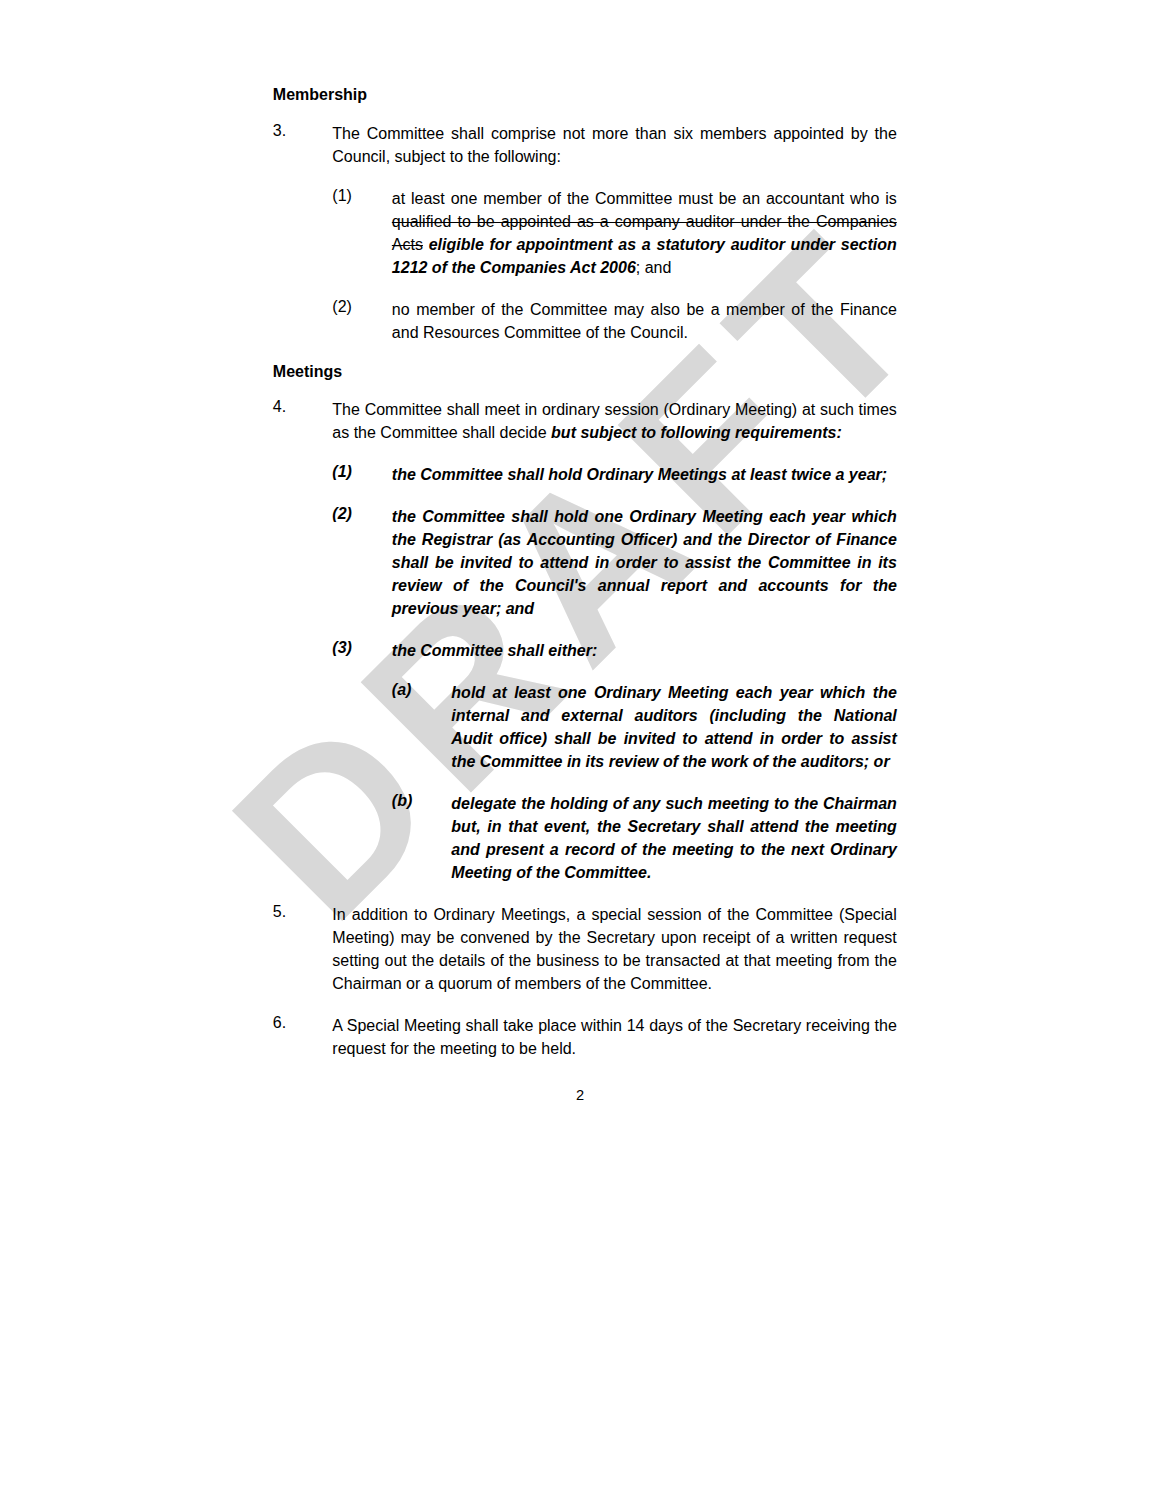DRAFT
Membership
3.
The Committee shall comprise not more than six members appointed by the Council, subject to the following:
(1)
at least one member of the Committee must be an accountant who is qualified to be appointed as a company auditor under the Companies Acts eligible for appointment as a statutory auditor under section 1212 of the Companies Act 2006; and
(2)
no member of the Committee may also be a member of the Finance and Resources Committee of the Council.
Meetings
4.
The Committee shall meet in ordinary session (Ordinary Meeting) at such times as the Committee shall decide but subject to following requirements:
(1)
the Committee shall hold Ordinary Meetings at least twice a year;
(2)
the Committee shall hold one Ordinary Meeting each year which the Registrar (as Accounting Officer) and the Director of Finance shall be invited to attend in order to assist the Committee in its review of the Council's annual report and accounts for the previous year; and
(3)
the Committee shall either:
(a)
hold at least one Ordinary Meeting each year which the internal and external auditors (including the National Audit office) shall be invited to attend in order to assist the Committee in its review of the work of the auditors; or
(b)
delegate the holding of any such meeting to the Chairman but, in that event, the Secretary shall attend the meeting and present a record of the meeting to the next Ordinary Meeting of the Committee.
5.
In addition to Ordinary Meetings, a special session of the Committee (Special Meeting) may be convened by the Secretary upon receipt of a written request setting out the details of the business to be transacted at that meeting from the Chairman or a quorum of members of the Committee.
6.
A Special Meeting shall take place within 14 days of the Secretary receiving the request for the meeting to be held.
2